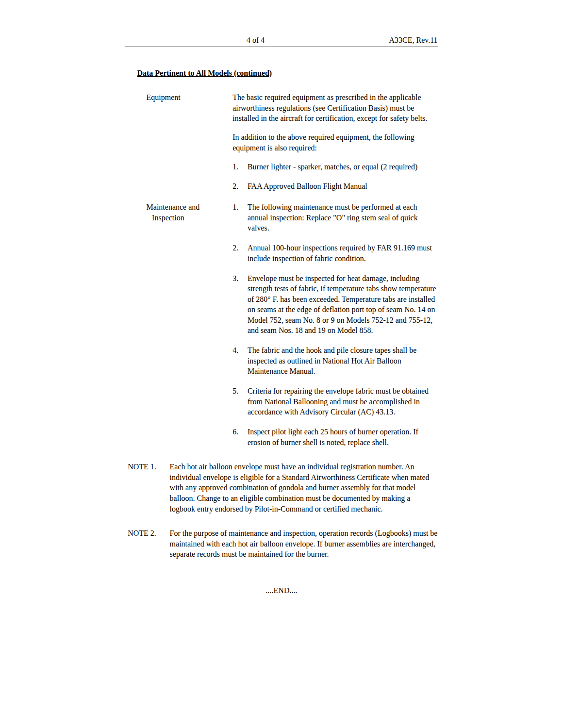4 of 4 A33CE, Rev.11
Data Pertinent to All Models (continued)
Equipment
The basic required equipment as prescribed in the applicable airworthiness regulations (see Certification Basis) must be installed in the aircraft for certification, except for safety belts.
In addition to the above required equipment, the following equipment is also required:
1. Burner lighter - sparker, matches, or equal (2 required)
2. FAA Approved Balloon Flight Manual
Maintenance andInspection
1. The following maintenance must be performed at each annual inspection: Replace "O" ring stem seal of quick valves.
2. Annual 100-hour inspections required by FAR 91.169 must include inspection of fabric condition.
3. Envelope must be inspected for heat damage, including strength tests of fabric, if temperature tabs show temperature of 280° F. has been exceeded. Temperature tabs are installed on seams at the edge of deflation port top of seam No. 14 on Model 752, seam No. 8 or 9 on Models 752-12 and 755-12, and seam Nos. 18 and 19 on Model 858.
4. The fabric and the hook and pile closure tapes shall be inspected as outlined in National Hot Air Balloon Maintenance Manual.
5. Criteria for repairing the envelope fabric must be obtained from National Ballooning and must be accomplished in accordance with Advisory Circular (AC) 43.13.
6. Inspect pilot light each 25 hours of burner operation. If erosion of burner shell is noted, replace shell.
NOTE 1.
Each hot air balloon envelope must have an individual registration number. An individual envelope is eligible for a Standard Airworthiness Certificate when mated with any approved combination of gondola and burner assembly for that model balloon. Change to an eligible combination must be documented by making a logbook entry endorsed by Pilot-in-Command or certified mechanic.
NOTE 2.
For the purpose of maintenance and inspection, operation records (Logbooks) must be maintained with each hot air balloon envelope. If burner assemblies are interchanged, separate records must be maintained for the burner.
....END....